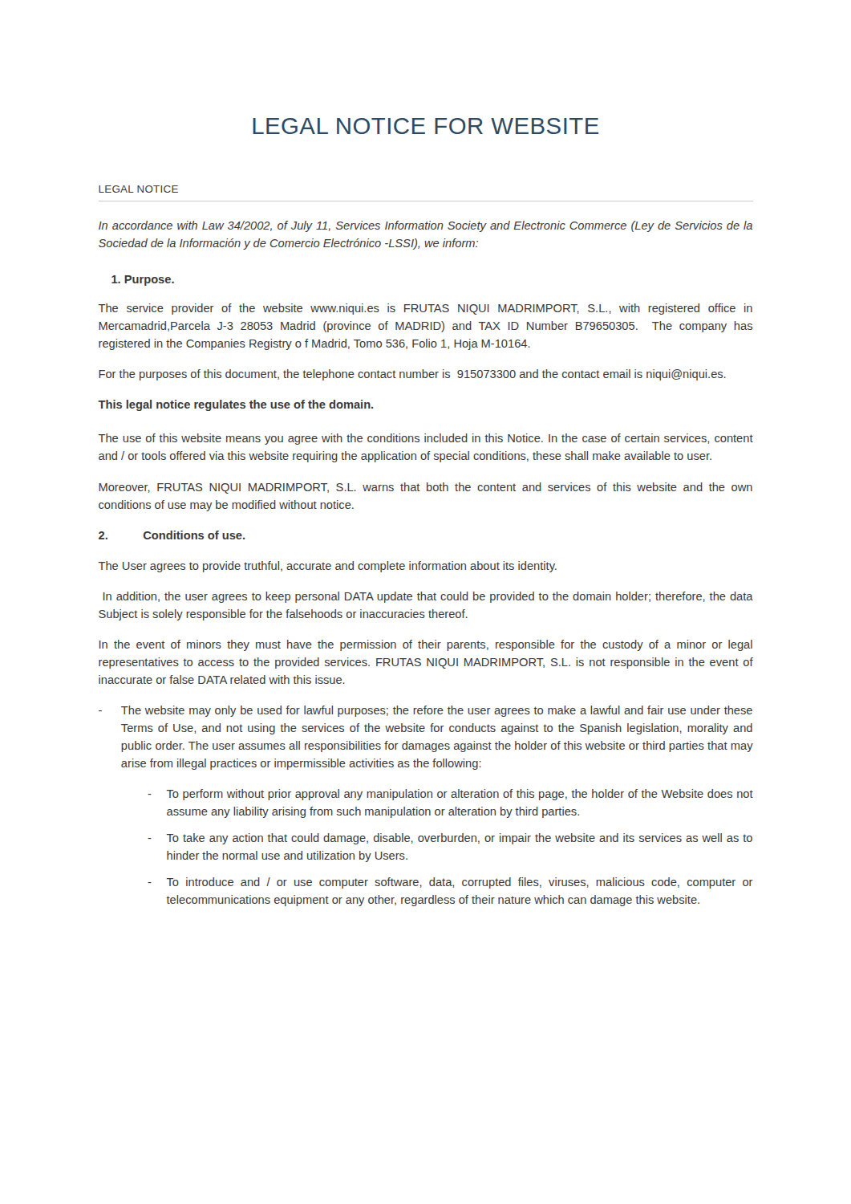LEGAL NOTICE FOR WEBSITE
LEGAL NOTICE
In accordance with Law 34/2002, of July 11, Services Information Society and Electronic Commerce (Ley de Servicios de la Sociedad de la Información y de Comercio Electrónico -LSSI), we inform:
Purpose.
The service provider of the website www.niqui.es is FRUTAS NIQUI MADRIMPORT, S.L., with registered office in Mercamadrid,Parcela J-3 28053 Madrid (province of MADRID) and TAX ID Number B79650305. The company has registered in the Companies Registry o f Madrid, Tomo 536, Folio 1, Hoja M-10164.
For the purposes of this document, the telephone contact number is 915073300 and the contact email is niqui@niqui.es.
This legal notice regulates the use of the domain.
The use of this website means you agree with the conditions included in this Notice. In the case of certain services, content and / or tools offered via this website requiring the application of special conditions, these shall make available to user.
Moreover, FRUTAS NIQUI MADRIMPORT, S.L. warns that both the content and services of this website and the own conditions of use may be modified without notice.
2. Conditions of use.
The User agrees to provide truthful, accurate and complete information about its identity.
In addition, the user agrees to keep personal DATA update that could be provided to the domain holder; therefore, the data Subject is solely responsible for the falsehoods or inaccuracies thereof.
In the event of minors they must have the permission of their parents, responsible for the custody of a minor or legal representatives to access to the provided services. FRUTAS NIQUI MADRIMPORT, S.L. is not responsible in the event of inaccurate or false DATA related with this issue.
- The website may only be used for lawful purposes; the refore the user agrees to make a lawful and fair use under these Terms of Use, and not using the services of the website for conducts against to the Spanish legislation, morality and public order. The user assumes all responsibilities for damages against the holder of this website or third parties that may arise from illegal practices or impermissible activities as the following:
To perform without prior approval any manipulation or alteration of this page, the holder of the Website does not assume any liability arising from such manipulation or alteration by third parties.
To take any action that could damage, disable, overburden, or impair the website and its services as well as to hinder the normal use and utilization by Users.
To introduce and / or use computer software, data, corrupted files, viruses, malicious code, computer or telecommunications equipment or any other, regardless of their nature which can damage this website.